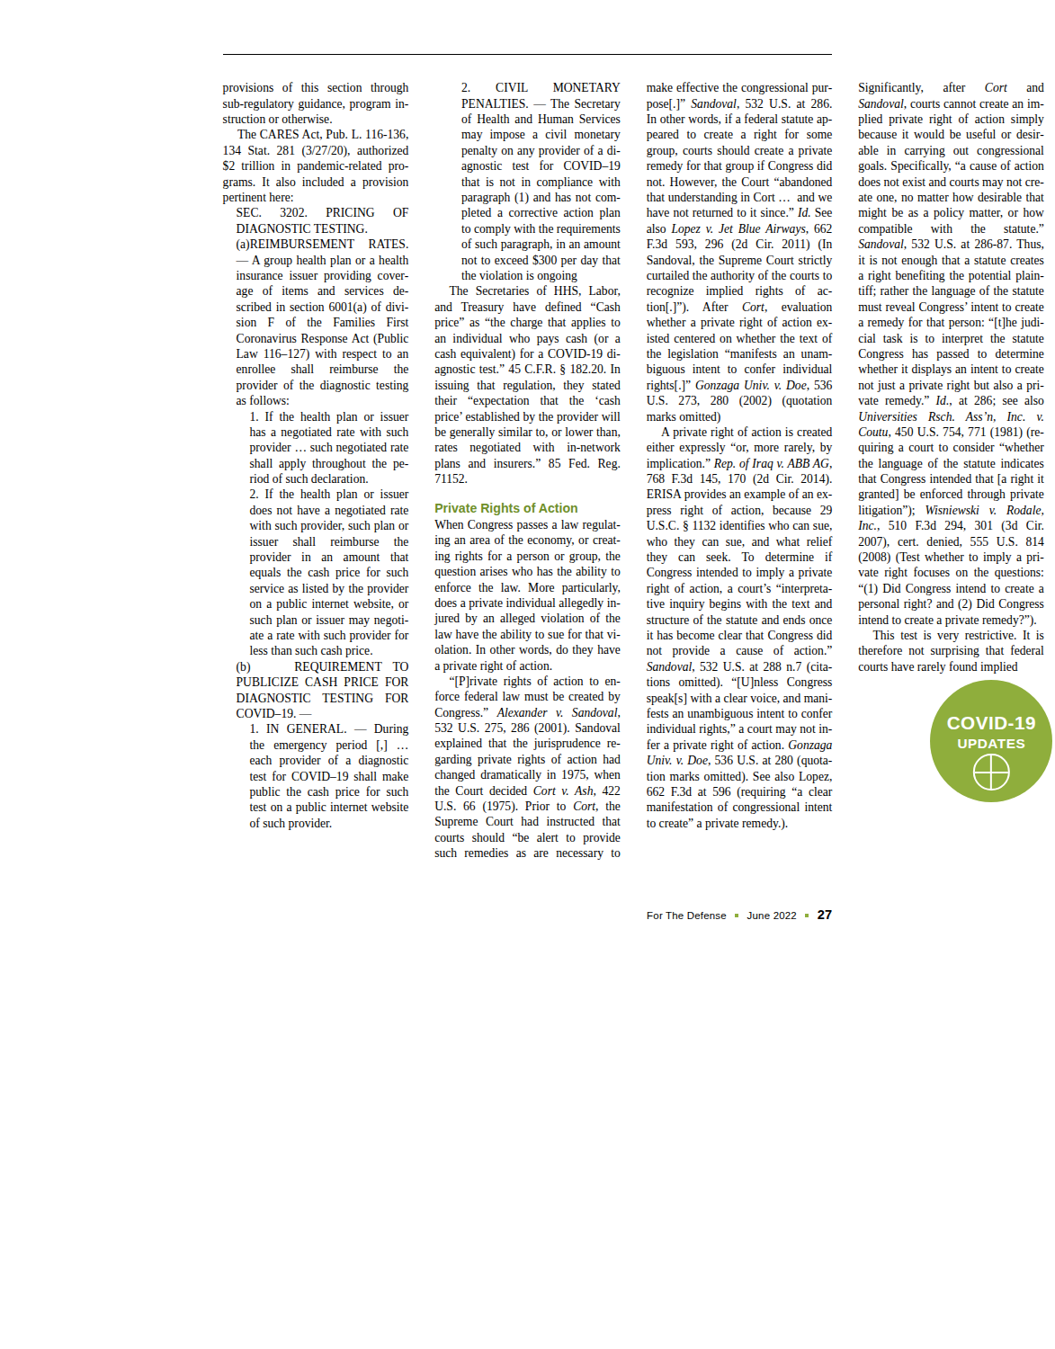provisions of this section through sub-regulatory guidance, program instruction or otherwise.
The CARES Act, Pub. L. 116-136, 134 Stat. 281 (3/27/20), authorized $2 trillion in pandemic-related programs. It also included a provision pertinent here:
SEC. 3202. PRICING OF DIAGNOSTIC TESTING.
(a)REIMBURSEMENT RATES. — A group health plan or a health insurance issuer providing coverage of items and services described in section 6001(a) of division F of the Families First Coronavirus Response Act (Public Law 116–127) with respect to an enrollee shall reimburse the provider of the diagnostic testing as follows:
1. If the health plan or issuer has a negotiated rate with such provider … such negotiated rate shall apply throughout the period of such declaration.
2. If the health plan or issuer does not have a negotiated rate with such provider, such plan or issuer shall reimburse the provider in an amount that equals the cash price for such service as listed by the provider on a public internet website, or such plan or issuer may negotiate a rate with such provider for less than such cash price.
(b) REQUIREMENT TO PUBLICIZE CASH PRICE FOR DIAGNOSTIC TESTING FOR COVID–19. —
1. IN GENERAL. — During the emergency period [,] … each provider of a diagnostic test for COVID–19 shall make public the cash price for such test on a public internet website of such provider.
2. CIVIL MONETARY PENALTIES. — The Secretary of Health and Human Services may impose a civil monetary penalty on any provider of a diagnostic test for COVID–19 that is not in compliance with paragraph (1) and has not completed a corrective action plan to comply with the requirements of such paragraph, in an amount not to exceed $300 per day that the violation is ongoing
The Secretaries of HHS, Labor, and Treasury have defined “Cash price” as “the charge that applies to an individual who pays cash (or a cash equivalent) for a COVID-19 diagnostic test.” 45 C.F.R. § 182.20. In issuing that regulation, they stated their “expectation that the ‘cash price’ established by the provider will be generally similar to, or lower than, rates negotiated with in-network plans and insurers.” 85 Fed. Reg. 71152.
Private Rights of Action
When Congress passes a law regulating an area of the economy, or creating rights for a person or group, the question arises who has the ability to enforce the law. More particularly, does a private individual allegedly injured by an alleged violation of the law have the ability to sue for that violation. In other words, do they have a private right of action.
“[P]rivate rights of action to enforce federal law must be created by Congress.” Alexander v. Sandoval, 532 U.S. 275, 286 (2001). Sandoval explained that the jurisprudence regarding private rights of action had changed dramatically in 1975, when the Court decided Cort v. Ash, 422 U.S. 66 (1975). Prior to Cort, the Supreme Court had instructed that courts should “be alert to provide such remedies as are necessary to make effective the congressional purpose[.]” Sandoval, 532 U.S. at 286. In other words, if a federal statute appeared to create a right for some group, courts should create a private remedy for that group if Congress did not. However, the Court “abandoned that understanding in Cort … and we have not returned to it since.” Id. See also Lopez v. Jet Blue Airways, 662 F.3d 593, 296 (2d Cir. 2011) (In Sandoval, the Supreme Court strictly curtailed the authority of the courts to recognize implied rights of action[.]”). After Cort, evaluation whether a private right of action existed centered on whether the text of the legislation “manifests an unambiguous intent to confer individual rights[.]” Gonzaga Univ. v. Doe, 536 U.S. 273, 280 (2002) (quotation marks omitted)
A private right of action is created either expressly “or, more rarely, by implication.” Rep. of Iraq v. ABB AG, 768 F.3d 145, 170 (2d Cir. 2014). ERISA provides an example of an express right of action, because 29 U.S.C. § 1132 identifies who can sue, who they can sue, and what relief they can seek. To determine if Congress intended to imply a private right of action, a court’s “interpretative inquiry begins with the text and structure of the statute and ends once it has become clear that Congress did not provide a cause of action.” Sandoval, 532 U.S. at 288 n.7 (citations omitted). “[U]nless Congress speak[s] with a clear voice, and manifests an unambiguous intent to confer individual rights,” a court may not infer a private right of action. Gonzaga Univ. v. Doe, 536 U.S. at 280 (quotation marks omitted). See also Lopez, 662 F.3d at 596 (requiring “a clear manifestation of congressional intent to create” a private remedy.).
Significantly, after Cort and Sandoval, courts cannot create an implied private right of action simply because it would be useful or desirable in carrying out congressional goals. Specifically, “a cause of action does not exist and courts may not create one, no matter how desirable that might be as a policy matter, or how compatible with the statute.” Sandoval, 532 U.S. at 286-87. Thus, it is not enough that a statute creates a right benefiting the potential plaintiff; rather the language of the statute must reveal Congress’ intent to create a remedy for that person: “[t]he judicial task is to interpret the statute Congress has passed to determine whether it displays an intent to create not just a private right but also a private remedy.” Id., at 286; see also Universities Rsch. Ass’n, Inc. v. Coutu, 450 U.S. 754, 771 (1981) (requiring a court to consider “whether the language of the statute indicates that Congress intended that [a right it granted] be enforced through private litigation”); Wisniewski v. Rodale, Inc., 510 F.3d 294, 301 (3d Cir. 2007), cert. denied, 555 U.S. 814 (2008) (Test whether to imply a private right focuses on the questions: “(1) Did Congress intend to create a personal right? and (2) Did Congress intend to create a private remedy?”).
This test is very restrictive. It is therefore not surprising that federal courts have rarely found implied
COVID-19
UPDATES
For The Defense June 2022 27